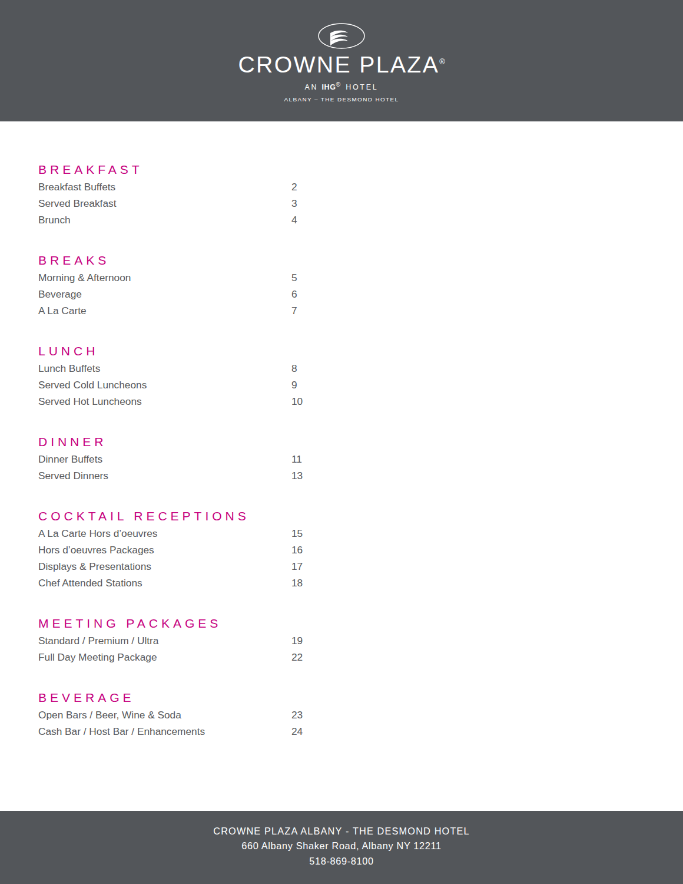CROWNE PLAZA®
AN IHG® HOTEL
ALBANY – THE DESMOND HOTEL
Breakfast
Breakfast Buffets 2
Served Breakfast 3
Brunch 4
Breaks
Morning & Afternoon 5
Beverage 6
A La Carte 7
Lunch
Lunch Buffets 8
Served Cold Luncheons 9
Served Hot Luncheons 10
Dinner
Dinner Buffets 11
Served Dinners 13
Cocktail Receptions
A La Carte Hors d’oeuvres 15
Hors d’oeuvres Packages 16
Displays & Presentations 17
Chef Attended Stations 18
Meeting Packages
Standard / Premium / Ultra 19
Full Day Meeting Package 22
Beverage
Open Bars / Beer, Wine & Soda 23
Cash Bar / Host Bar / Enhancements 24
CROWNE PLAZA ALBANY - THE DESMOND HOTEL
660 Albany Shaker Road, Albany NY 12211
518-869-8100